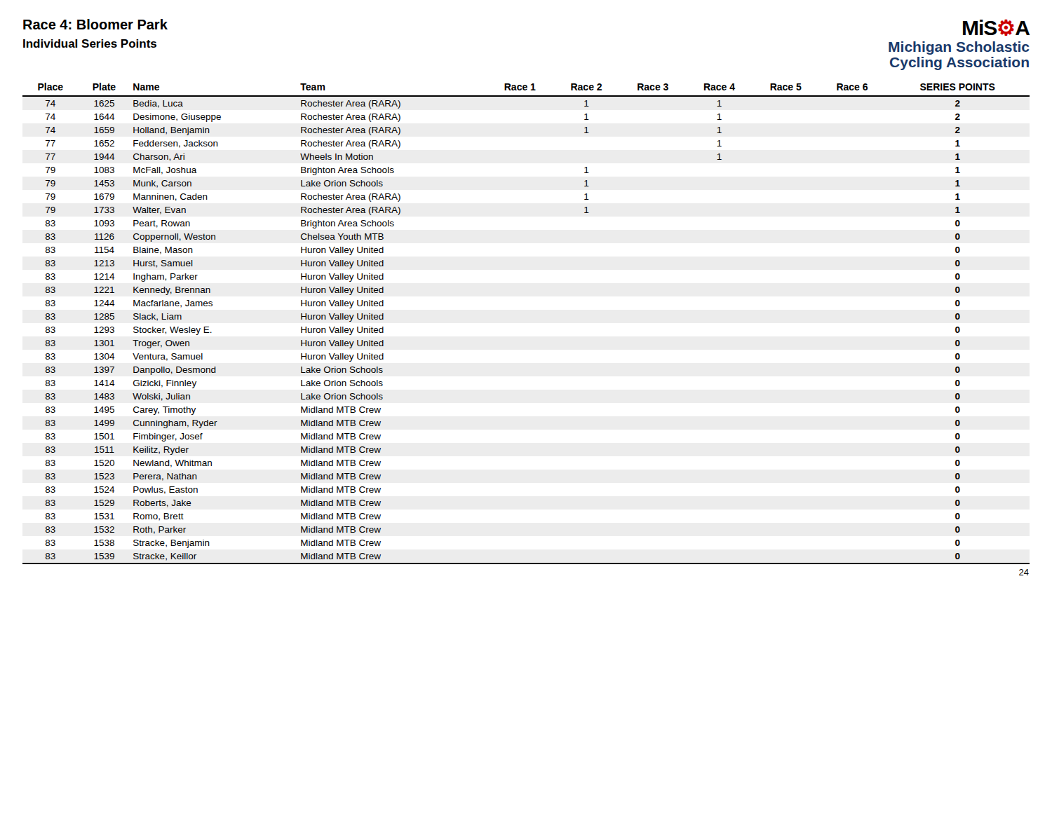Race 4: Bloomer Park
Individual Series Points
MiS⚙A
Michigan Scholastic
Cycling Association
| Place | Plate | Name | Team | Race 1 | Race 2 | Race 3 | Race 4 | Race 5 | Race 6 | SERIES POINTS |
| --- | --- | --- | --- | --- | --- | --- | --- | --- | --- | --- |
| 74 | 1625 | Bedia, Luca | Rochester Area (RARA) | | 1 | | 1 | | | 2 |
| 74 | 1644 | Desimone, Giuseppe | Rochester Area (RARA) | | 1 | | 1 | | | 2 |
| 74 | 1659 | Holland, Benjamin | Rochester Area (RARA) | | 1 | | 1 | | | 2 |
| 77 | 1652 | Feddersen, Jackson | Rochester Area (RARA) | | | | 1 | | | 1 |
| 77 | 1944 | Charson, Ari | Wheels In Motion | | | | 1 | | | 1 |
| 79 | 1083 | McFall, Joshua | Brighton Area Schools | | 1 | | | | | 1 |
| 79 | 1453 | Munk, Carson | Lake Orion Schools | | 1 | | | | | 1 |
| 79 | 1679 | Manninen, Caden | Rochester Area (RARA) | | 1 | | | | | 1 |
| 79 | 1733 | Walter, Evan | Rochester Area (RARA) | | 1 | | | | | 1 |
| 83 | 1093 | Peart, Rowan | Brighton Area Schools | | | | | | | 0 |
| 83 | 1126 | Coppernoll, Weston | Chelsea Youth MTB | | | | | | | 0 |
| 83 | 1154 | Blaine, Mason | Huron Valley United | | | | | | | 0 |
| 83 | 1213 | Hurst, Samuel | Huron Valley United | | | | | | | 0 |
| 83 | 1214 | Ingham, Parker | Huron Valley United | | | | | | | 0 |
| 83 | 1221 | Kennedy, Brennan | Huron Valley United | | | | | | | 0 |
| 83 | 1244 | Macfarlane, James | Huron Valley United | | | | | | | 0 |
| 83 | 1285 | Slack, Liam | Huron Valley United | | | | | | | 0 |
| 83 | 1293 | Stocker, Wesley E. | Huron Valley United | | | | | | | 0 |
| 83 | 1301 | Troger, Owen | Huron Valley United | | | | | | | 0 |
| 83 | 1304 | Ventura, Samuel | Huron Valley United | | | | | | | 0 |
| 83 | 1397 | Danpollo, Desmond | Lake Orion Schools | | | | | | | 0 |
| 83 | 1414 | Gizicki, Finnley | Lake Orion Schools | | | | | | | 0 |
| 83 | 1483 | Wolski, Julian | Lake Orion Schools | | | | | | | 0 |
| 83 | 1495 | Carey, Timothy | Midland MTB Crew | | | | | | | 0 |
| 83 | 1499 | Cunningham, Ryder | Midland MTB Crew | | | | | | | 0 |
| 83 | 1501 | Fimbinger, Josef | Midland MTB Crew | | | | | | | 0 |
| 83 | 1511 | Keilitz, Ryder | Midland MTB Crew | | | | | | | 0 |
| 83 | 1520 | Newland, Whitman | Midland MTB Crew | | | | | | | 0 |
| 83 | 1523 | Perera, Nathan | Midland MTB Crew | | | | | | | 0 |
| 83 | 1524 | Powlus, Easton | Midland MTB Crew | | | | | | | 0 |
| 83 | 1529 | Roberts, Jake | Midland MTB Crew | | | | | | | 0 |
| 83 | 1531 | Romo, Brett | Midland MTB Crew | | | | | | | 0 |
| 83 | 1532 | Roth, Parker | Midland MTB Crew | | | | | | | 0 |
| 83 | 1538 | Stracke, Benjamin | Midland MTB Crew | | | | | | | 0 |
| 83 | 1539 | Stracke, Keillor | Midland MTB Crew | | | | | | | 0 |
| 24 |